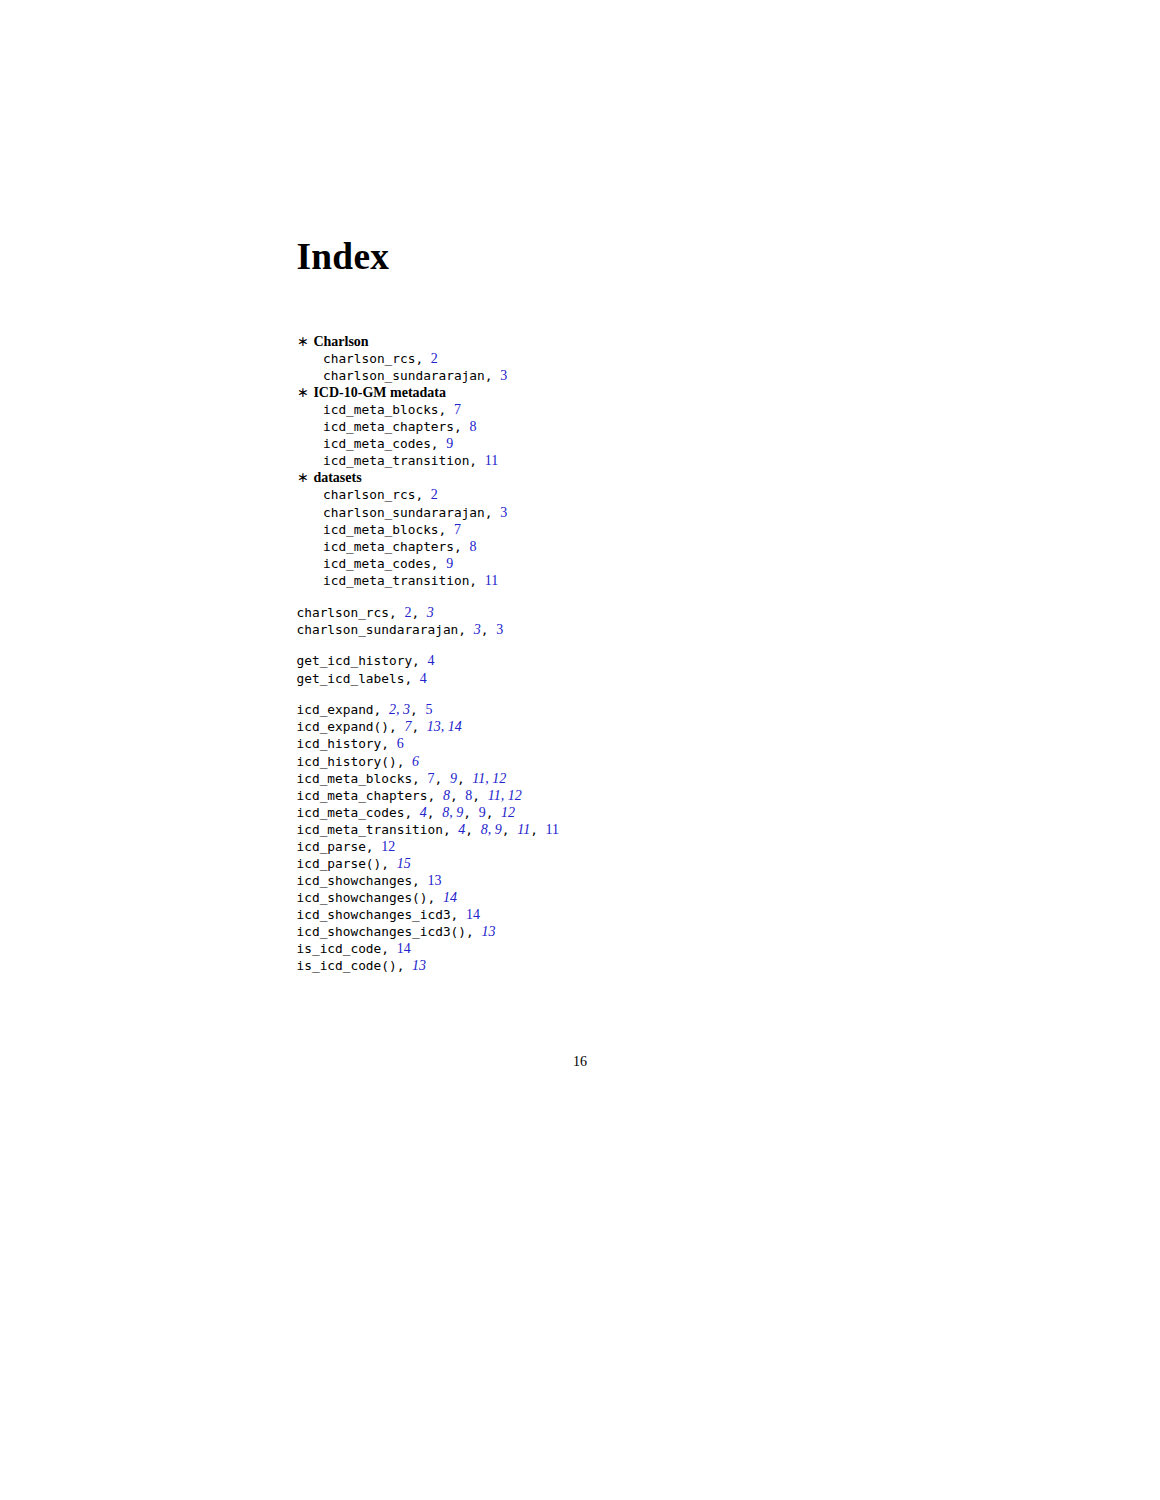Index
∗Charlson
charlson_rcs, 2
charlson_sundararajan, 3
∗ICD-10-GM metadata
icd_meta_blocks, 7
icd_meta_chapters, 8
icd_meta_codes, 9
icd_meta_transition, 11
∗datasets
charlson_rcs, 2
charlson_sundararajan, 3
icd_meta_blocks, 7
icd_meta_chapters, 8
icd_meta_codes, 9
icd_meta_transition, 11
charlson_rcs, 2, 3
charlson_sundararajan, 3, 3
get_icd_history, 4
get_icd_labels, 4
icd_expand, 2, 3, 5
icd_expand(), 7, 13, 14
icd_history, 6
icd_history(), 6
icd_meta_blocks, 7, 9, 11, 12
icd_meta_chapters, 8, 8, 11, 12
icd_meta_codes, 4, 8, 9, 9, 12
icd_meta_transition, 4, 8, 9, 11, 11
icd_parse, 12
icd_parse(), 15
icd_showchanges, 13
icd_showchanges(), 14
icd_showchanges_icd3, 14
icd_showchanges_icd3(), 13
is_icd_code, 14
is_icd_code(), 13
16